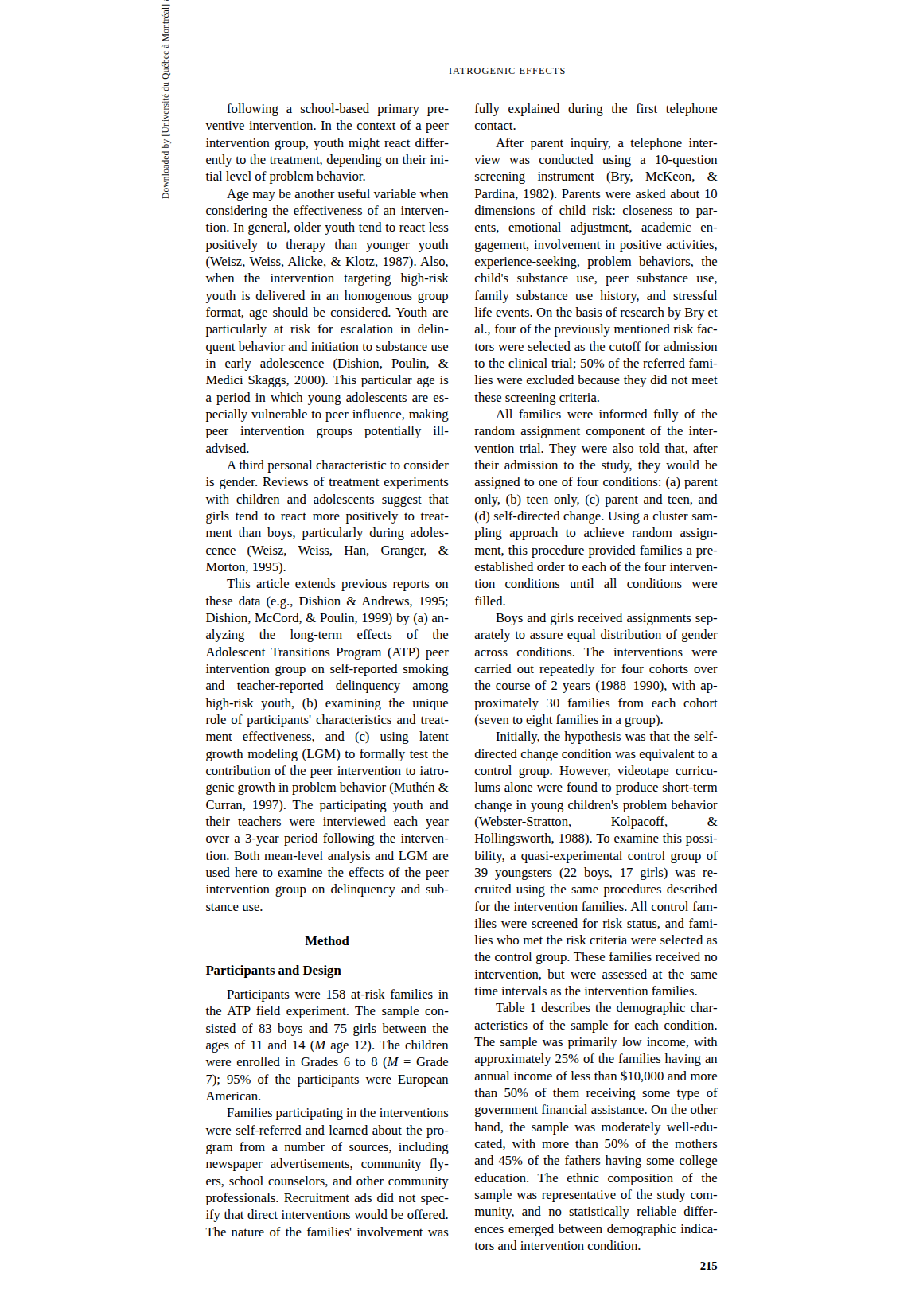Downloaded by [Université du Québec à Montréal] at 14:08 12 February 2013
IATROGENIC EFFECTS
following a school-based primary preventive intervention. In the context of a peer intervention group, youth might react differently to the treatment, depending on their initial level of problem behavior.
Age may be another useful variable when considering the effectiveness of an intervention. In general, older youth tend to react less positively to therapy than younger youth (Weisz, Weiss, Alicke, & Klotz, 1987). Also, when the intervention targeting high-risk youth is delivered in an homogenous group format, age should be considered. Youth are particularly at risk for escalation in delinquent behavior and initiation to substance use in early adolescence (Dishion, Poulin, & Medici Skaggs, 2000). This particular age is a period in which young adolescents are especially vulnerable to peer influence, making peer intervention groups potentially ill-advised.
A third personal characteristic to consider is gender. Reviews of treatment experiments with children and adolescents suggest that girls tend to react more positively to treatment than boys, particularly during adolescence (Weisz, Weiss, Han, Granger, & Morton, 1995).
This article extends previous reports on these data (e.g., Dishion & Andrews, 1995; Dishion, McCord, & Poulin, 1999) by (a) analyzing the long-term effects of the Adolescent Transitions Program (ATP) peer intervention group on self-reported smoking and teacher-reported delinquency among high-risk youth, (b) examining the unique role of participants' characteristics and treatment effectiveness, and (c) using latent growth modeling (LGM) to formally test the contribution of the peer intervention to iatrogenic growth in problem behavior (Muthén & Curran, 1997). The participating youth and their teachers were interviewed each year over a 3-year period following the intervention. Both mean-level analysis and LGM are used here to examine the effects of the peer intervention group on delinquency and substance use.
Method
Participants and Design
Participants were 158 at-risk families in the ATP field experiment. The sample consisted of 83 boys and 75 girls between the ages of 11 and 14 (M age 12). The children were enrolled in Grades 6 to 8 (M = Grade 7); 95% of the participants were European American.
Families participating in the interventions were self-referred and learned about the program from a number of sources, including newspaper advertisements, community flyers, school counselors, and other community professionals. Recruitment ads did not specify that direct interventions would be offered. The nature of the families' involvement was fully explained during the first telephone contact.
After parent inquiry, a telephone interview was conducted using a 10-question screening instrument (Bry, McKeon, & Pardina, 1982). Parents were asked about 10 dimensions of child risk: closeness to parents, emotional adjustment, academic engagement, involvement in positive activities, experience-seeking, problem behaviors, the child's substance use, peer substance use, family substance use history, and stressful life events. On the basis of research by Bry et al., four of the previously mentioned risk factors were selected as the cutoff for admission to the clinical trial; 50% of the referred families were excluded because they did not meet these screening criteria.
All families were informed fully of the random assignment component of the intervention trial. They were also told that, after their admission to the study, they would be assigned to one of four conditions: (a) parent only, (b) teen only, (c) parent and teen, and (d) self-directed change. Using a cluster sampling approach to achieve random assignment, this procedure provided families a pre-established order to each of the four intervention conditions until all conditions were filled.
Boys and girls received assignments separately to assure equal distribution of gender across conditions. The interventions were carried out repeatedly for four cohorts over the course of 2 years (1988–1990), with approximately 30 families from each cohort (seven to eight families in a group).
Initially, the hypothesis was that the self-directed change condition was equivalent to a control group. However, videotape curriculums alone were found to produce short-term change in young children's problem behavior (Webster-Stratton, Kolpacoff, & Hollingsworth, 1988). To examine this possibility, a quasi-experimental control group of 39 youngsters (22 boys, 17 girls) was recruited using the same procedures described for the intervention families. All control families were screened for risk status, and families who met the risk criteria were selected as the control group. These families received no intervention, but were assessed at the same time intervals as the intervention families.
Table 1 describes the demographic characteristics of the sample for each condition. The sample was primarily low income, with approximately 25% of the families having an annual income of less than $10,000 and more than 50% of them receiving some type of government financial assistance. On the other hand, the sample was moderately well-educated, with more than 50% of the mothers and 45% of the fathers having some college education. The ethnic composition of the sample was representative of the study community, and no statistically reliable differences emerged between demographic indicators and intervention condition.
215